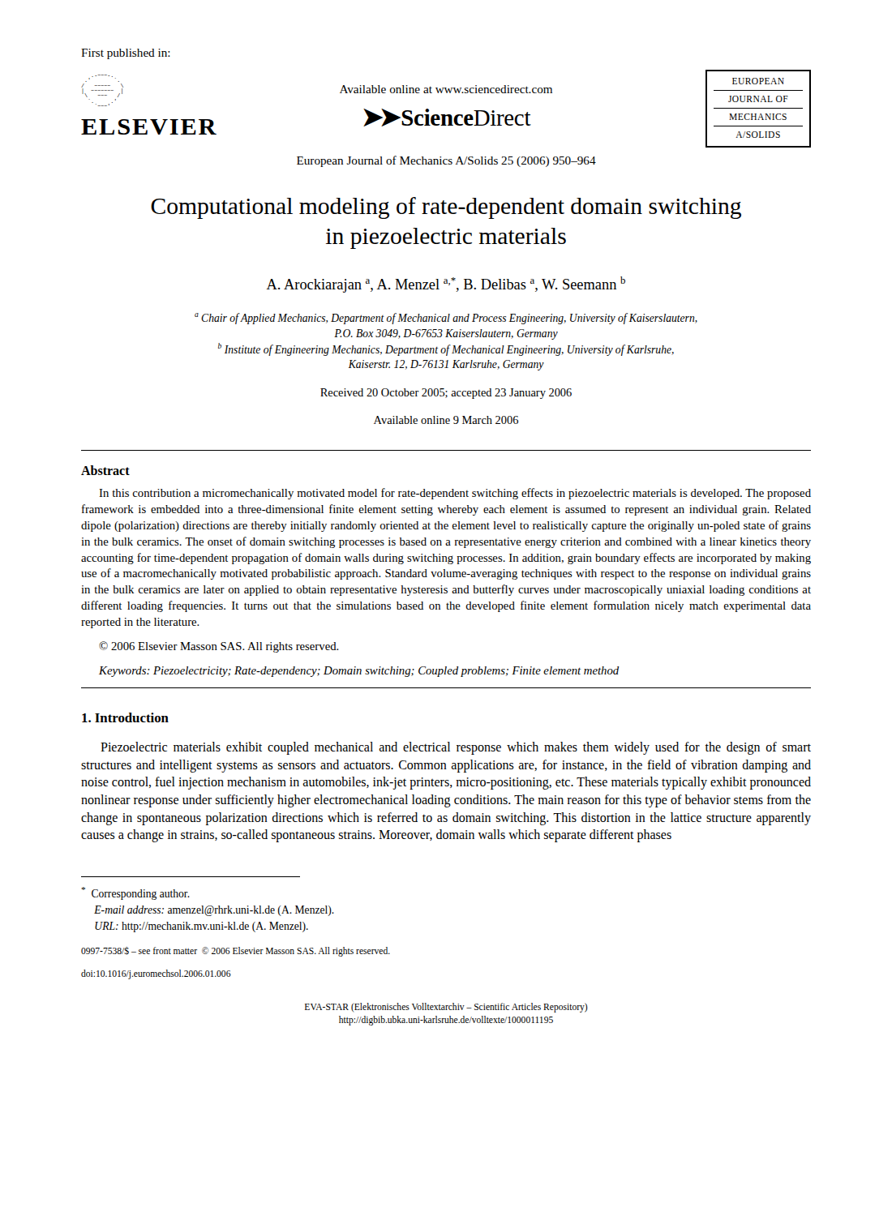First published in:
.-~~~-. .' `. / ~~~~~ \ | ~~~~~~~ | \ ~~~ / `. .' `~~~'
ELSEVIER
Available online at www.sciencedirect.com
➤➤ScienceDirect
EUROPEAN
JOURNAL OF
MECHANICS
A/SOLIDS
European Journal of Mechanics A/Solids 25 (2006) 950–964
Computational modeling of rate-dependent domain switching
in piezoelectric materials
A. Arockiarajan a, A. Menzel a,*, B. Delibas a, W. Seemann b
a Chair of Applied Mechanics, Department of Mechanical and Process Engineering, University of Kaiserslautern,
P.O. Box 3049, D-67653 Kaiserslautern, Germany
b Institute of Engineering Mechanics, Department of Mechanical Engineering, University of Karlsruhe,
Kaiserstr. 12, D-76131 Karlsruhe, Germany
Received 20 October 2005; accepted 23 January 2006
Available online 9 March 2006
Abstract
In this contribution a micromechanically motivated model for rate-dependent switching effects in piezoelectric materials is developed. The proposed framework is embedded into a three-dimensional finite element setting whereby each element is assumed to represent an individual grain. Related dipole (polarization) directions are thereby initially randomly oriented at the element level to realistically capture the originally un-poled state of grains in the bulk ceramics. The onset of domain switching processes is based on a representative energy criterion and combined with a linear kinetics theory accounting for time-dependent propagation of domain walls during switching processes. In addition, grain boundary effects are incorporated by making use of a macromechanically motivated probabilistic approach. Standard volume-averaging techniques with respect to the response on individual grains in the bulk ceramics are later on applied to obtain representative hysteresis and butterfly curves under macroscopically uniaxial loading conditions at different loading frequencies. It turns out that the simulations based on the developed finite element formulation nicely match experimental data reported in the literature.
© 2006 Elsevier Masson SAS. All rights reserved.
Keywords: Piezoelectricity; Rate-dependency; Domain switching; Coupled problems; Finite element method
1. Introduction
Piezoelectric materials exhibit coupled mechanical and electrical response which makes them widely used for the design of smart structures and intelligent systems as sensors and actuators. Common applications are, for instance, in the field of vibration damping and noise control, fuel injection mechanism in automobiles, ink-jet printers, micro-positioning, etc. These materials typically exhibit pronounced nonlinear response under sufficiently higher electromechanical loading conditions. The main reason for this type of behavior stems from the change in spontaneous polarization directions which is referred to as domain switching. This distortion in the lattice structure apparently causes a change in strains, so-called spontaneous strains. Moreover, domain walls which separate different phases
* Corresponding author.
E-mail address: amenzel@rhrk.uni-kl.de (A. Menzel).
URL: http://mechanik.mv.uni-kl.de (A. Menzel).
0997-7538/$ – see front matter © 2006 Elsevier Masson SAS. All rights reserved.
doi:10.1016/j.euromechsol.2006.01.006
EVA-STAR (Elektronisches Volltextarchiv – Scientific Articles Repository)
http://digbib.ubka.uni-karlsruhe.de/volltexte/1000011195